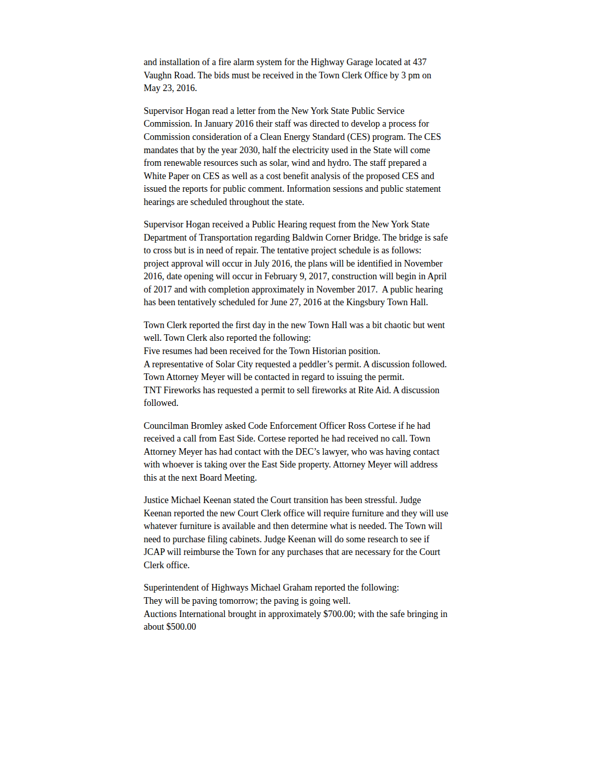and installation of a fire alarm system for the Highway Garage located at 437 Vaughn Road. The bids must be received in the Town Clerk Office by 3 pm on May 23, 2016.
Supervisor Hogan read a letter from the New York State Public Service Commission. In January 2016 their staff was directed to develop a process for Commission consideration of a Clean Energy Standard (CES) program. The CES mandates that by the year 2030, half the electricity used in the State will come from renewable resources such as solar, wind and hydro. The staff prepared a White Paper on CES as well as a cost benefit analysis of the proposed CES and issued the reports for public comment. Information sessions and public statement hearings are scheduled throughout the state.
Supervisor Hogan received a Public Hearing request from the New York State Department of Transportation regarding Baldwin Corner Bridge. The bridge is safe to cross but is in need of repair. The tentative project schedule is as follows: project approval will occur in July 2016, the plans will be identified in November 2016, date opening will occur in February 9, 2017, construction will begin in April of 2017 and with completion approximately in November 2017. A public hearing has been tentatively scheduled for June 27, 2016 at the Kingsbury Town Hall.
Town Clerk reported the first day in the new Town Hall was a bit chaotic but went well. Town Clerk also reported the following:
Five resumes had been received for the Town Historian position.
A representative of Solar City requested a peddler’s permit. A discussion followed. Town Attorney Meyer will be contacted in regard to issuing the permit.
TNT Fireworks has requested a permit to sell fireworks at Rite Aid. A discussion followed.
Councilman Bromley asked Code Enforcement Officer Ross Cortese if he had received a call from East Side. Cortese reported he had received no call. Town Attorney Meyer has had contact with the DEC’s lawyer, who was having contact with whoever is taking over the East Side property. Attorney Meyer will address this at the next Board Meeting.
Justice Michael Keenan stated the Court transition has been stressful. Judge Keenan reported the new Court Clerk office will require furniture and they will use whatever furniture is available and then determine what is needed. The Town will need to purchase filing cabinets. Judge Keenan will do some research to see if JCAP will reimburse the Town for any purchases that are necessary for the Court Clerk office.
Superintendent of Highways Michael Graham reported the following:
They will be paving tomorrow; the paving is going well.
Auctions International brought in approximately $700.00; with the safe bringing in about $500.00